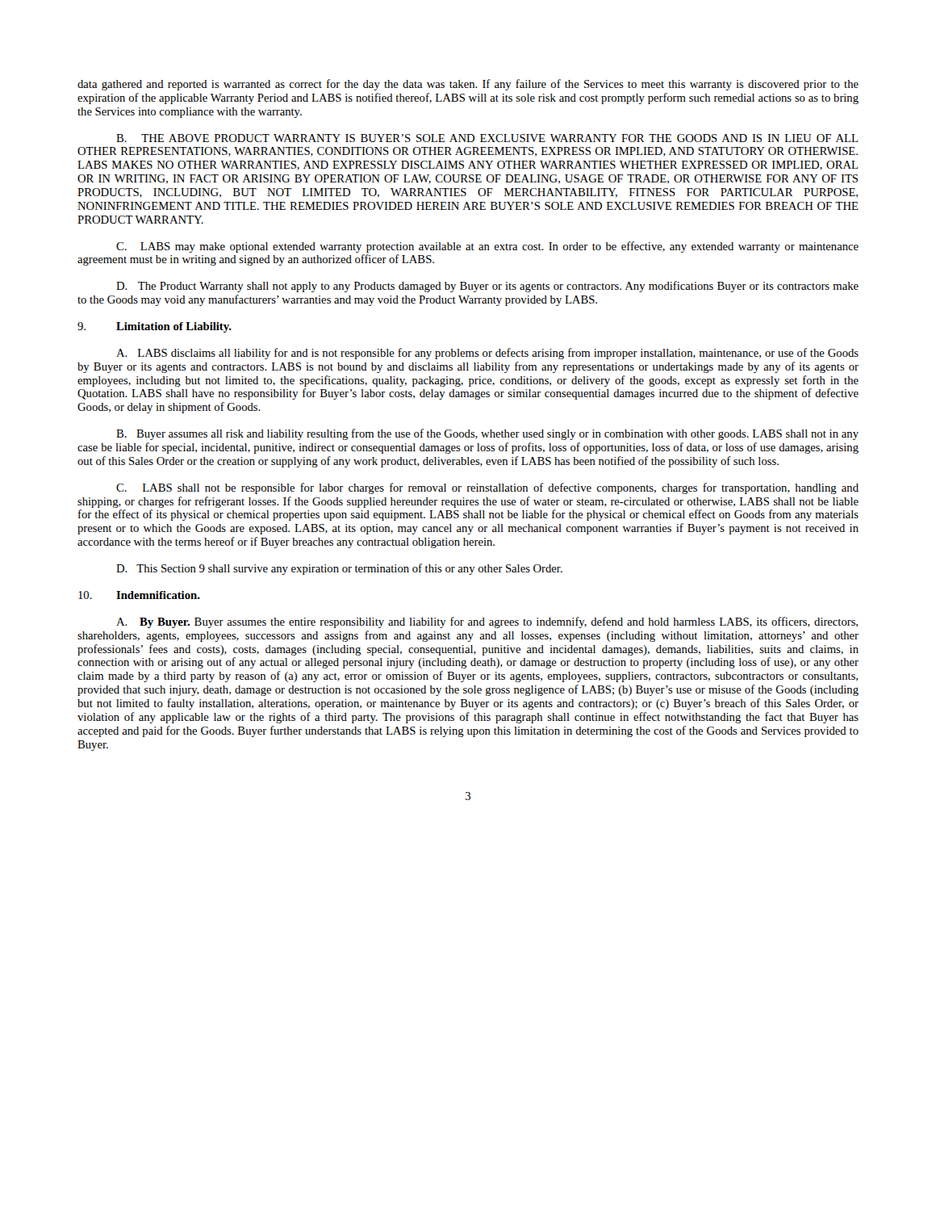data gathered and reported is warranted as correct for the day the data was taken. If any failure of the Services to meet this warranty is discovered prior to the expiration of the applicable Warranty Period and LABS is notified thereof, LABS will at its sole risk and cost promptly perform such remedial actions so as to bring the Services into compliance with the warranty.
B. THE ABOVE PRODUCT WARRANTY IS BUYER’S SOLE AND EXCLUSIVE WARRANTY FOR THE GOODS AND IS IN LIEU OF ALL OTHER REPRESENTATIONS, WARRANTIES, CONDITIONS OR OTHER AGREEMENTS, EXPRESS OR IMPLIED, AND STATUTORY OR OTHERWISE. LABS MAKES NO OTHER WARRANTIES, AND EXPRESSLY DISCLAIMS ANY OTHER WARRANTIES WHETHER EXPRESSED OR IMPLIED, ORAL OR IN WRITING, IN FACT OR ARISING BY OPERATION OF LAW, COURSE OF DEALING, USAGE OF TRADE, OR OTHERWISE FOR ANY OF ITS PRODUCTS, INCLUDING, BUT NOT LIMITED TO, WARRANTIES OF MERCHANTABILITY, FITNESS FOR PARTICULAR PURPOSE, NONINFRINGEMENT AND TITLE. THE REMEDIES PROVIDED HEREIN ARE BUYER’S SOLE AND EXCLUSIVE REMEDIES FOR BREACH OF THE PRODUCT WARRANTY.
C. LABS may make optional extended warranty protection available at an extra cost. In order to be effective, any extended warranty or maintenance agreement must be in writing and signed by an authorized officer of LABS.
D. The Product Warranty shall not apply to any Products damaged by Buyer or its agents or contractors. Any modifications Buyer or its contractors make to the Goods may void any manufacturers’ warranties and may void the Product Warranty provided by LABS.
9. Limitation of Liability.
A. LABS disclaims all liability for and is not responsible for any problems or defects arising from improper installation, maintenance, or use of the Goods by Buyer or its agents and contractors. LABS is not bound by and disclaims all liability from any representations or undertakings made by any of its agents or employees, including but not limited to, the specifications, quality, packaging, price, conditions, or delivery of the goods, except as expressly set forth in the Quotation. LABS shall have no responsibility for Buyer’s labor costs, delay damages or similar consequential damages incurred due to the shipment of defective Goods, or delay in shipment of Goods.
B. Buyer assumes all risk and liability resulting from the use of the Goods, whether used singly or in combination with other goods. LABS shall not in any case be liable for special, incidental, punitive, indirect or consequential damages or loss of profits, loss of opportunities, loss of data, or loss of use damages, arising out of this Sales Order or the creation or supplying of any work product, deliverables, even if LABS has been notified of the possibility of such loss.
C. LABS shall not be responsible for labor charges for removal or reinstallation of defective components, charges for transportation, handling and shipping, or charges for refrigerant losses. If the Goods supplied hereunder requires the use of water or steam, re-circulated or otherwise, LABS shall not be liable for the effect of its physical or chemical properties upon said equipment. LABS shall not be liable for the physical or chemical effect on Goods from any materials present or to which the Goods are exposed. LABS, at its option, may cancel any or all mechanical component warranties if Buyer’s payment is not received in accordance with the terms hereof or if Buyer breaches any contractual obligation herein.
D. This Section 9 shall survive any expiration or termination of this or any other Sales Order.
10. Indemnification.
A. By Buyer. Buyer assumes the entire responsibility and liability for and agrees to indemnify, defend and hold harmless LABS, its officers, directors, shareholders, agents, employees, successors and assigns from and against any and all losses, expenses (including without limitation, attorneys’ and other professionals’ fees and costs), costs, damages (including special, consequential, punitive and incidental damages), demands, liabilities, suits and claims, in connection with or arising out of any actual or alleged personal injury (including death), or damage or destruction to property (including loss of use), or any other claim made by a third party by reason of (a) any act, error or omission of Buyer or its agents, employees, suppliers, contractors, subcontractors or consultants, provided that such injury, death, damage or destruction is not occasioned by the sole gross negligence of LABS; (b) Buyer’s use or misuse of the Goods (including but not limited to faulty installation, alterations, operation, or maintenance by Buyer or its agents and contractors); or (c) Buyer’s breach of this Sales Order, or violation of any applicable law or the rights of a third party. The provisions of this paragraph shall continue in effect notwithstanding the fact that Buyer has accepted and paid for the Goods. Buyer further understands that LABS is relying upon this limitation in determining the cost of the Goods and Services provided to Buyer.
3